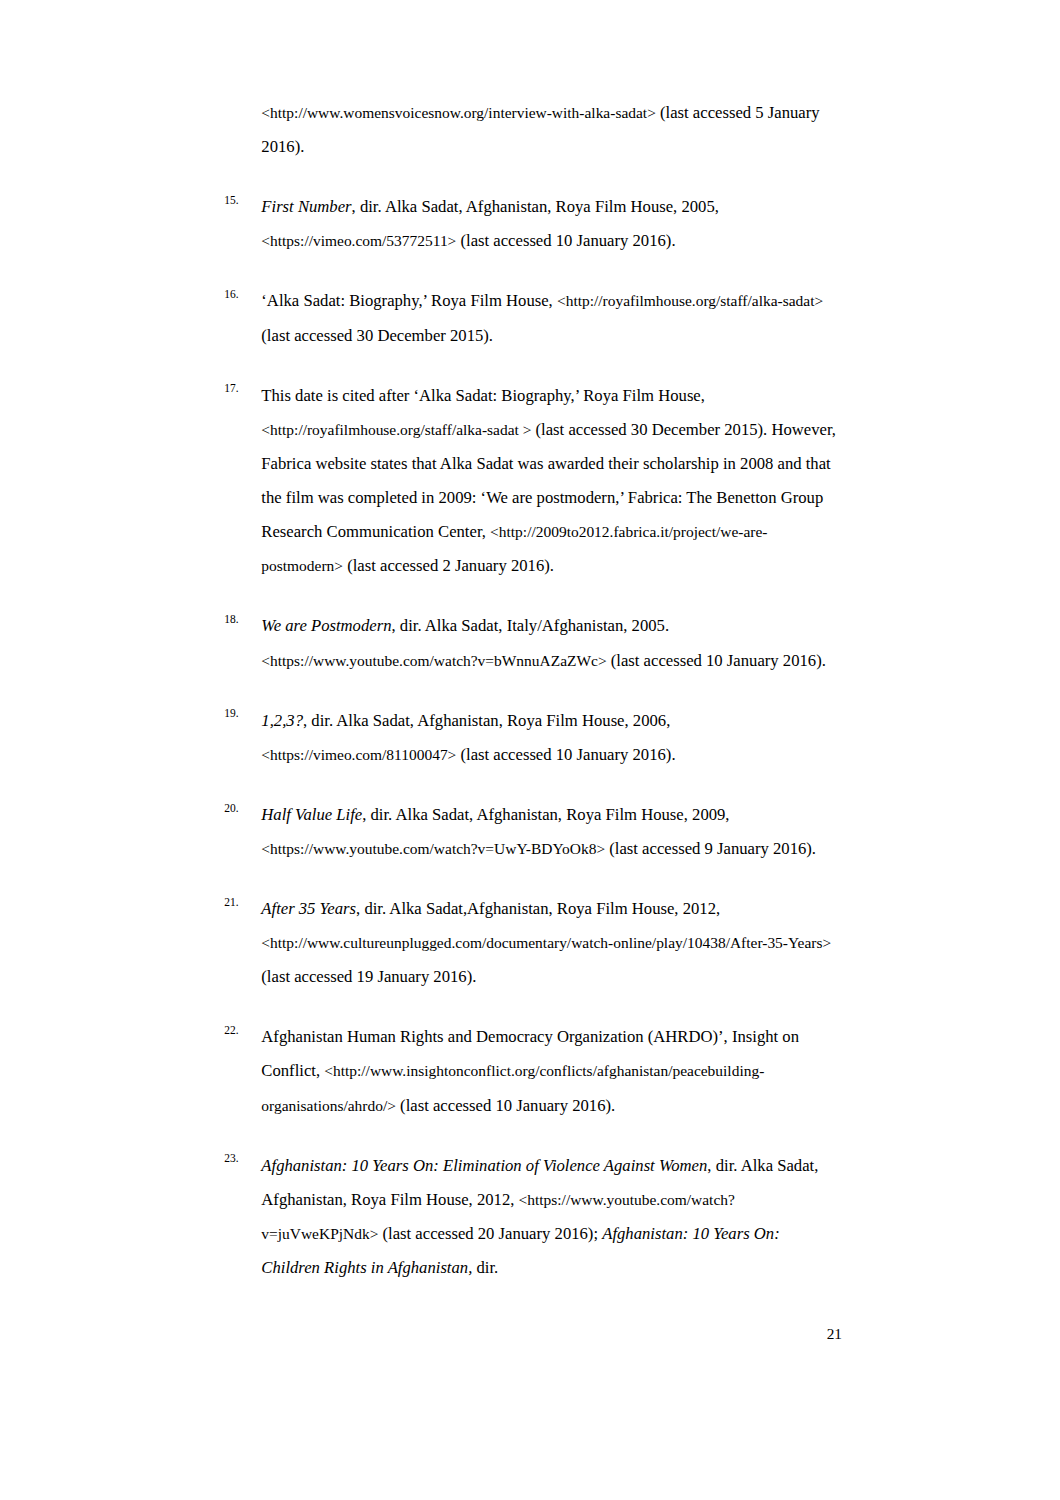<http://www.womensvoicesnow.org/interview-with-alka-sadat> (last accessed 5 January 2016).
First Number, dir. Alka Sadat, Afghanistan, Roya Film House, 2005, <https://vimeo.com/53772511> (last accessed 10 January 2016).
‘Alka Sadat: Biography,’ Roya Film House, <http://royafilmhouse.org/staff/alka-sadat> (last accessed 30 December 2015).
This date is cited after ‘Alka Sadat: Biography,’ Roya Film House, <http://royafilmhouse.org/staff/alka-sadat > (last accessed 30 December 2015). However, Fabrica website states that Alka Sadat was awarded their scholarship in 2008 and that the film was completed in 2009: ‘We are postmodern,’ Fabrica: The Benetton Group Research Communication Center, <http://2009to2012.fabrica.it/project/we-are-postmodern> (last accessed 2 January 2016).
We are Postmodern, dir. Alka Sadat, Italy/Afghanistan, 2005. <https://www.youtube.com/watch?v=bWnnuAZaZWc> (last accessed 10 January 2016).
1,2,3?, dir. Alka Sadat, Afghanistan, Roya Film House, 2006, <https://vimeo.com/81100047> (last accessed 10 January 2016).
Half Value Life, dir. Alka Sadat, Afghanistan, Roya Film House, 2009, <https://www.youtube.com/watch?v=UwY-BDYoOk8> (last accessed 9 January 2016).
After 35 Years, dir. Alka Sadat,Afghanistan, Roya Film House, 2012, <http://www.cultureunplugged.com/documentary/watch-online/play/10438/After-35-Years> (last accessed 19 January 2016).
Afghanistan Human Rights and Democracy Organization (AHRDO)’, Insight on Conflict, <http://www.insightonconflict.org/conflicts/afghanistan/peacebuilding-organisations/ahrdo/> (last accessed 10 January 2016).
Afghanistan: 10 Years On: Elimination of Violence Against Women, dir. Alka Sadat, Afghanistan, Roya Film House, 2012, <https://www.youtube.com/watch?v=juVweKPjNdk> (last accessed 20 January 2016); Afghanistan: 10 Years On: Children Rights in Afghanistan, dir.
21